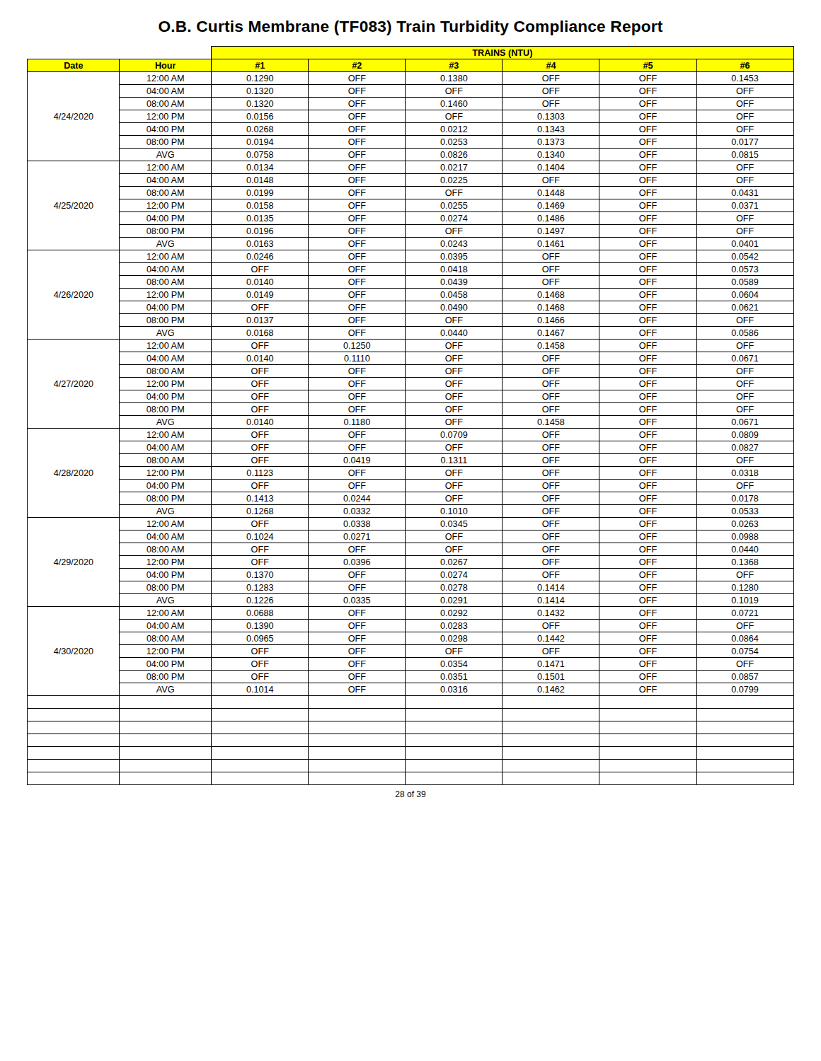O.B. Curtis Membrane (TF083) Train Turbidity Compliance Report
| | | TRAINS (NTU) |
| --- | --- | --- |
| Date | Hour | #1 | #2 | #3 | #4 | #5 | #6 |
| 4/24/2020 | 12:00 AM | 0.1290 | OFF | 0.1380 | OFF | OFF | 0.1453 |
| 04:00 AM | 0.1320 | OFF | OFF | OFF | OFF | OFF |
| 08:00 AM | 0.1320 | OFF | 0.1460 | OFF | OFF | OFF |
| 12:00 PM | 0.0156 | OFF | OFF | 0.1303 | OFF | OFF |
| 04:00 PM | 0.0268 | OFF | 0.0212 | 0.1343 | OFF | OFF |
| 08:00 PM | 0.0194 | OFF | 0.0253 | 0.1373 | OFF | 0.0177 |
| AVG | 0.0758 | OFF | 0.0826 | 0.1340 | OFF | 0.0815 |
| 4/25/2020 | 12:00 AM | 0.0134 | OFF | 0.0217 | 0.1404 | OFF | OFF |
| 04:00 AM | 0.0148 | OFF | 0.0225 | OFF | OFF | OFF |
| 08:00 AM | 0.0199 | OFF | OFF | 0.1448 | OFF | 0.0431 |
| 12:00 PM | 0.0158 | OFF | 0.0255 | 0.1469 | OFF | 0.0371 |
| 04:00 PM | 0.0135 | OFF | 0.0274 | 0.1486 | OFF | OFF |
| 08:00 PM | 0.0196 | OFF | OFF | 0.1497 | OFF | OFF |
| AVG | 0.0163 | OFF | 0.0243 | 0.1461 | OFF | 0.0401 |
| 4/26/2020 | 12:00 AM | 0.0246 | OFF | 0.0395 | OFF | OFF | 0.0542 |
| 04:00 AM | OFF | OFF | 0.0418 | OFF | OFF | 0.0573 |
| 08:00 AM | 0.0140 | OFF | 0.0439 | OFF | OFF | 0.0589 |
| 12:00 PM | 0.0149 | OFF | 0.0458 | 0.1468 | OFF | 0.0604 |
| 04:00 PM | OFF | OFF | 0.0490 | 0.1468 | OFF | 0.0621 |
| 08:00 PM | 0.0137 | OFF | OFF | 0.1466 | OFF | OFF |
| AVG | 0.0168 | OFF | 0.0440 | 0.1467 | OFF | 0.0586 |
| 4/27/2020 | 12:00 AM | OFF | 0.1250 | OFF | 0.1458 | OFF | OFF |
| 04:00 AM | 0.0140 | 0.1110 | OFF | OFF | OFF | 0.0671 |
| 08:00 AM | OFF | OFF | OFF | OFF | OFF | OFF |
| 12:00 PM | OFF | OFF | OFF | OFF | OFF | OFF |
| 04:00 PM | OFF | OFF | OFF | OFF | OFF | OFF |
| 08:00 PM | OFF | OFF | OFF | OFF | OFF | OFF |
| AVG | 0.0140 | 0.1180 | OFF | 0.1458 | OFF | 0.0671 |
| 4/28/2020 | 12:00 AM | OFF | OFF | 0.0709 | OFF | OFF | 0.0809 |
| 04:00 AM | OFF | OFF | OFF | OFF | OFF | 0.0827 |
| 08:00 AM | OFF | 0.0419 | 0.1311 | OFF | OFF | OFF |
| 12:00 PM | 0.1123 | OFF | OFF | OFF | OFF | 0.0318 |
| 04:00 PM | OFF | OFF | OFF | OFF | OFF | OFF |
| 08:00 PM | 0.1413 | 0.0244 | OFF | OFF | OFF | 0.0178 |
| AVG | 0.1268 | 0.0332 | 0.1010 | OFF | OFF | 0.0533 |
| 4/29/2020 | 12:00 AM | OFF | 0.0338 | 0.0345 | OFF | OFF | 0.0263 |
| 04:00 AM | 0.1024 | 0.0271 | OFF | OFF | OFF | 0.0988 |
| 08:00 AM | OFF | OFF | OFF | OFF | OFF | 0.0440 |
| 12:00 PM | OFF | 0.0396 | 0.0267 | OFF | OFF | 0.1368 |
| 04:00 PM | 0.1370 | OFF | 0.0274 | OFF | OFF | OFF |
| 08:00 PM | 0.1283 | OFF | 0.0278 | 0.1414 | OFF | 0.1280 |
| AVG | 0.1226 | 0.0335 | 0.0291 | 0.1414 | OFF | 0.1019 |
| 4/30/2020 | 12:00 AM | 0.0688 | OFF | 0.0292 | 0.1432 | OFF | 0.0721 |
| 04:00 AM | 0.1390 | OFF | 0.0283 | OFF | OFF | OFF |
| 08:00 AM | 0.0965 | OFF | 0.0298 | 0.1442 | OFF | 0.0864 |
| 12:00 PM | OFF | OFF | OFF | OFF | OFF | 0.0754 |
| 04:00 PM | OFF | OFF | 0.0354 | 0.1471 | OFF | OFF |
| 08:00 PM | OFF | OFF | 0.0351 | 0.1501 | OFF | 0.0857 |
| AVG | 0.1014 | OFF | 0.0316 | 0.1462 | OFF | 0.0799 |
28 of 39